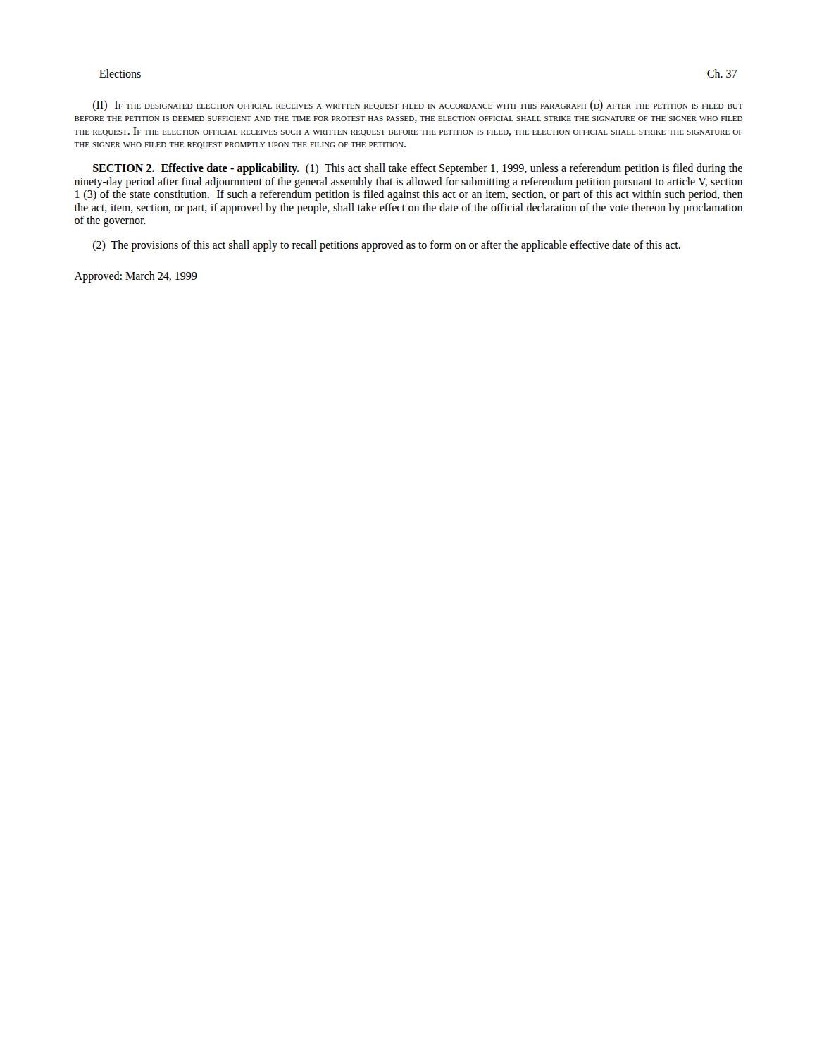Elections Ch. 37
(II) If the designated election official receives a written request filed in accordance with this paragraph (d) after the petition is filed but before the petition is deemed sufficient and the time for protest has passed, the election official shall strike the signature of the signer who filed the request. If the election official receives such a written request before the petition is filed, the election official shall strike the signature of the signer who filed the request promptly upon the filing of the petition.
SECTION 2. Effective date - applicability. (1) This act shall take effect September 1, 1999, unless a referendum petition is filed during the ninety-day period after final adjournment of the general assembly that is allowed for submitting a referendum petition pursuant to article V, section 1 (3) of the state constitution. If such a referendum petition is filed against this act or an item, section, or part of this act within such period, then the act, item, section, or part, if approved by the people, shall take effect on the date of the official declaration of the vote thereon by proclamation of the governor.
(2) The provisions of this act shall apply to recall petitions approved as to form on or after the applicable effective date of this act.
Approved: March 24, 1999